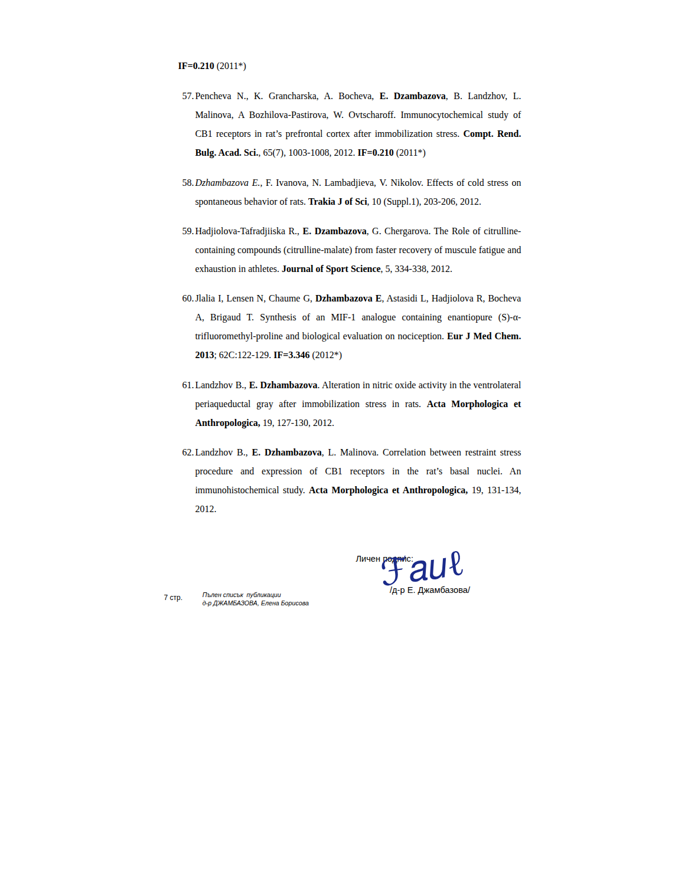IF=0.210 (2011*)
Pencheva N., K. Grancharska, A. Bocheva, E. Dzambazova, B. Landzhov, L. Malinova, A Bozhilova-Pastirova, W. Ovtscharoff. Immunocytochemical study of CB1 receptors in rat’s prefrontal cortex after immobilization stress. Compt. Rend. Bulg. Acad. Sci., 65(7), 1003-1008, 2012. IF=0.210 (2011*)
Dzhambazova E., F. Ivanova, N. Lambadjieva, V. Nikolov. Effects of cold stress on spontaneous behavior of rats. Trakia J of Sci, 10 (Suppl.1), 203-206, 2012.
Hadjiolova-Tafradjiiska R., E. Dzambazova, G. Chergarova. The Role of citrulline-containing compounds (citrulline-malate) from faster recovery of muscule fatigue and exhaustion in athletes. Journal of Sport Science, 5, 334-338, 2012.
Jlalia I, Lensen N, Chaume G, Dzhambazova E, Astasidi L, Hadjiolova R, Bocheva A, Brigaud T. Synthesis of an MIF-1 analogue containing enantiopure (S)-α-trifluoromethyl-proline and biological evaluation on nociception. Eur J Med Chem. 2013; 62C:122-129. IF=3.346 (2012*)
Landzhov B., E. Dzhambazova. Alteration in nitric oxide activity in the ventrolateral periaqueductal gray after immobilization stress in rats. Acta Morphologica et Anthropologica, 19, 127-130, 2012.
Landzhov B., E. Dzhambazova, L. Malinova. Correlation between restraint stress procedure and expression of CB1 receptors in the rat’s basal nuclei. An immunohistochemical study. Acta Morphologica et Anthropologica, 19, 131-134, 2012.
Личен подпис: ℱ𝑎𝑢ℓ
/д-р Е. Джамбазова/
7 стр. Пълен списък публикации
д-р ДЖАМБАЗОВА, Елена Борисова